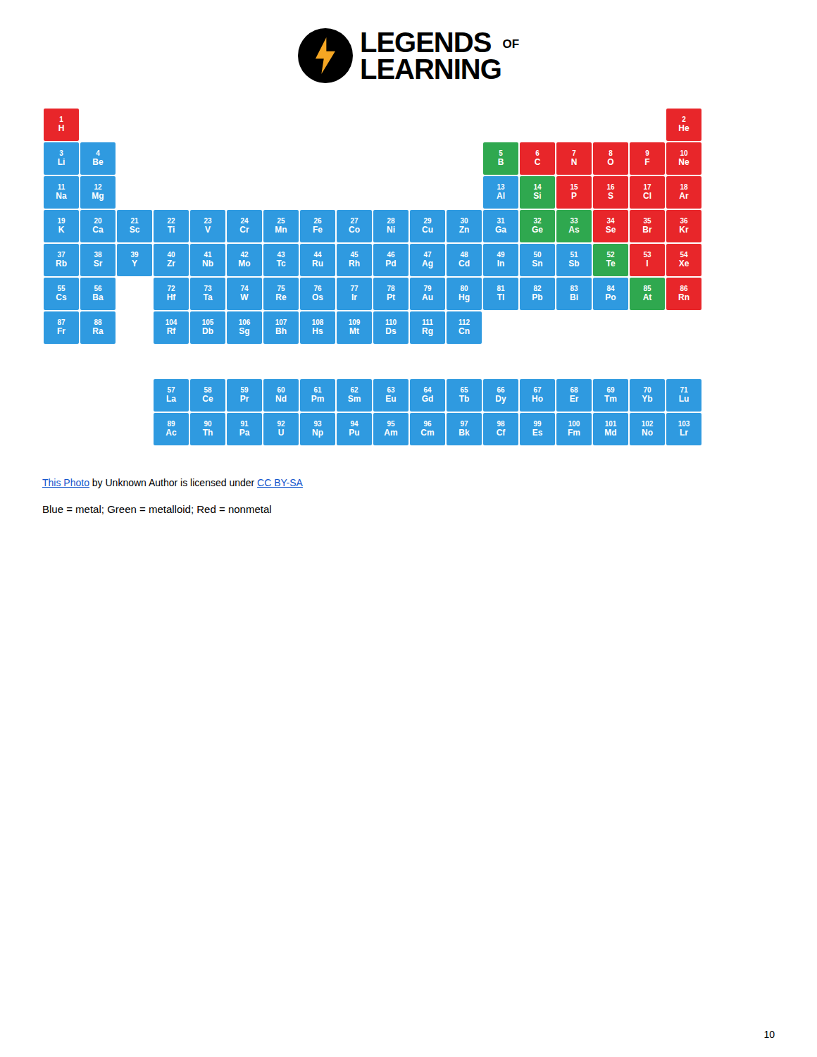LEGENDS OF LEARNING
| 1 H | | | | | | | | | | | | | | | | | 2 He |
| 3 Li | 4 Be | | | | | | | | | | | 5 B | 6 C | 7 N | 8 O | 9 F | 10 Ne |
| 11 Na | 12 Mg | | | | | | | | | | | 13 Al | 14 Si | 15 P | 16 S | 17 Cl | 18 Ar |
| 19 K | 20 Ca | 21 Sc | 22 Ti | 23 V | 24 Cr | 25 Mn | 26 Fe | 27 Co | 28 Ni | 29 Cu | 30 Zn | 31 Ga | 32 Ge | 33 As | 34 Se | 35 Br | 36 Kr |
| 37 Rb | 38 Sr | 39 Y | 40 Zr | 41 Nb | 42 Mo | 43 Tc | 44 Ru | 45 Rh | 46 Pd | 47 Ag | 48 Cd | 49 In | 50 Sn | 51 Sb | 52 Te | 53 I | 54 Xe |
| 55 Cs | 56 Ba | | 72 Hf | 73 Ta | 74 W | 75 Re | 76 Os | 77 Ir | 78 Pt | 79 Au | 80 Hg | 81 Tl | 82 Pb | 83 Bi | 84 Po | 85 At | 86 Rn |
| 87 Fr | 88 Ra | | 104 Rf | 105 Db | 106 Sg | 107 Bh | 108 Hs | 109 Mt | 110 Ds | 111 Rg | 112 Cn | | | | | | |
| | | | 57 La | 58 Ce | 59 Pr | 60 Nd | 61 Pm | 62 Sm | 63 Eu | 64 Gd | 65 Tb | 66 Dy | 67 Ho | 68 Er | 69 Tm | 70 Yb | 71 Lu |
| | | | 89 Ac | 90 Th | 91 Pa | 92 U | 93 Np | 94 Pu | 95 Am | 96 Cm | 97 Bk | 98 Cf | 99 Es | 100 Fm | 101 Md | 102 No | 103 Lr |
This Photo by Unknown Author is licensed under CC BY-SA
Blue = metal; Green = metalloid; Red = nonmetal
10